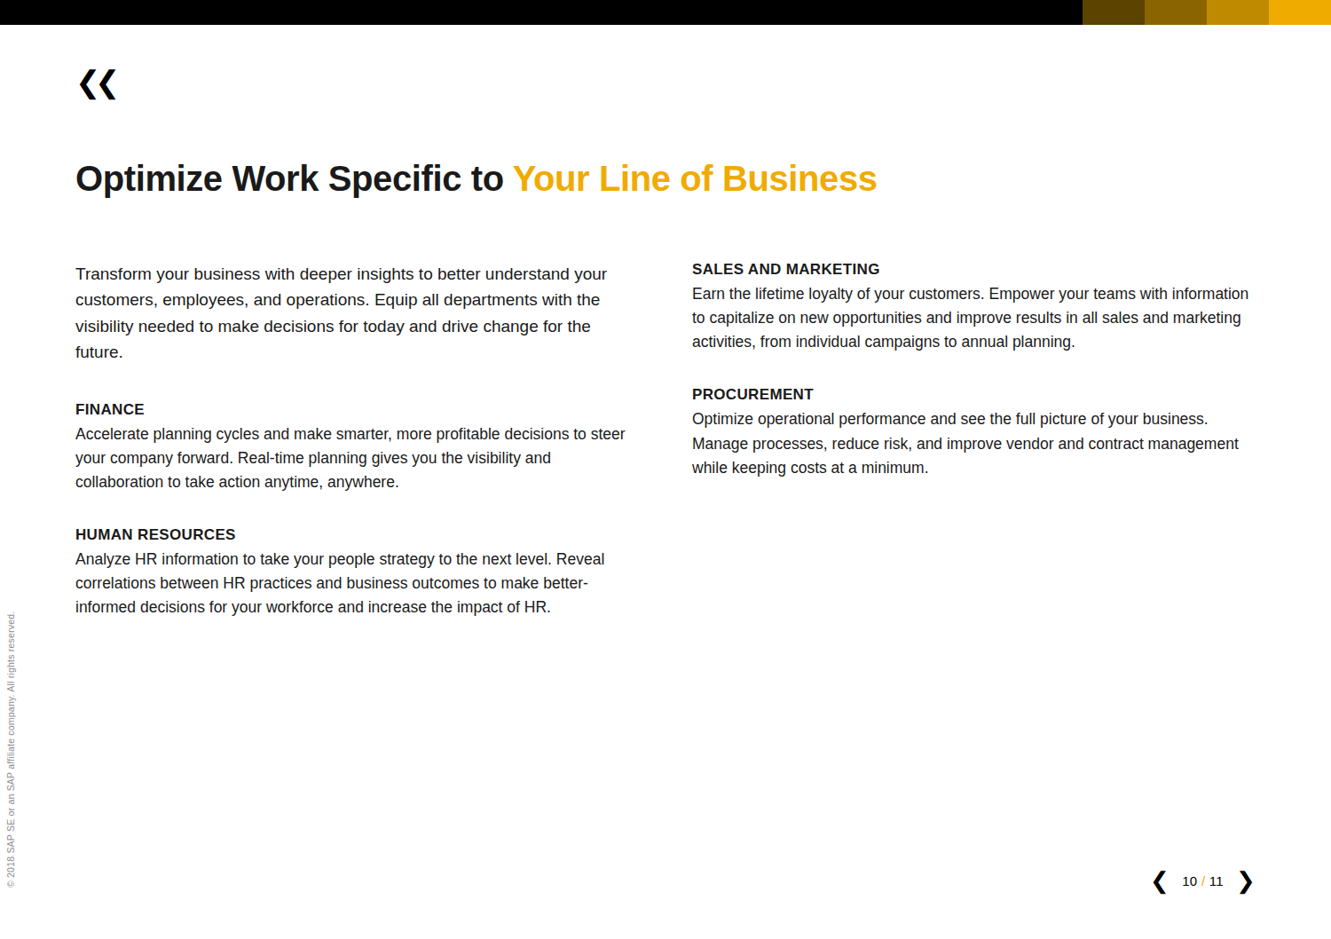❮❮
© 2018 SAP SE or an SAP affiliate company. All rights reserved.
Optimize Work Specific to Your Line of Business
Transform your business with deeper insights to better understand your customers, employees, and operations. Equip all departments with the visibility needed to make decisions for today and drive change for the future.
Finance
Accelerate planning cycles and make smarter, more profitable decisions to steer your company forward. Real-time planning gives you the visibility and collaboration to take action anytime, anywhere.
Human Resources
Analyze HR information to take your people strategy to the next level. Reveal correlations between HR practices and business outcomes to make better-informed decisions for your workforce and increase the impact of HR.
Sales and Marketing
Earn the lifetime loyalty of your customers. Empower your teams with information to capitalize on new opportunities and improve results in all sales and marketing activities, from individual campaigns to annual planning.
Procurement
Optimize operational performance and see the full picture of your business. Manage processes, reduce risk, and improve vendor and contract management while keeping costs at a minimum.
❮ 10 / 11 ❯